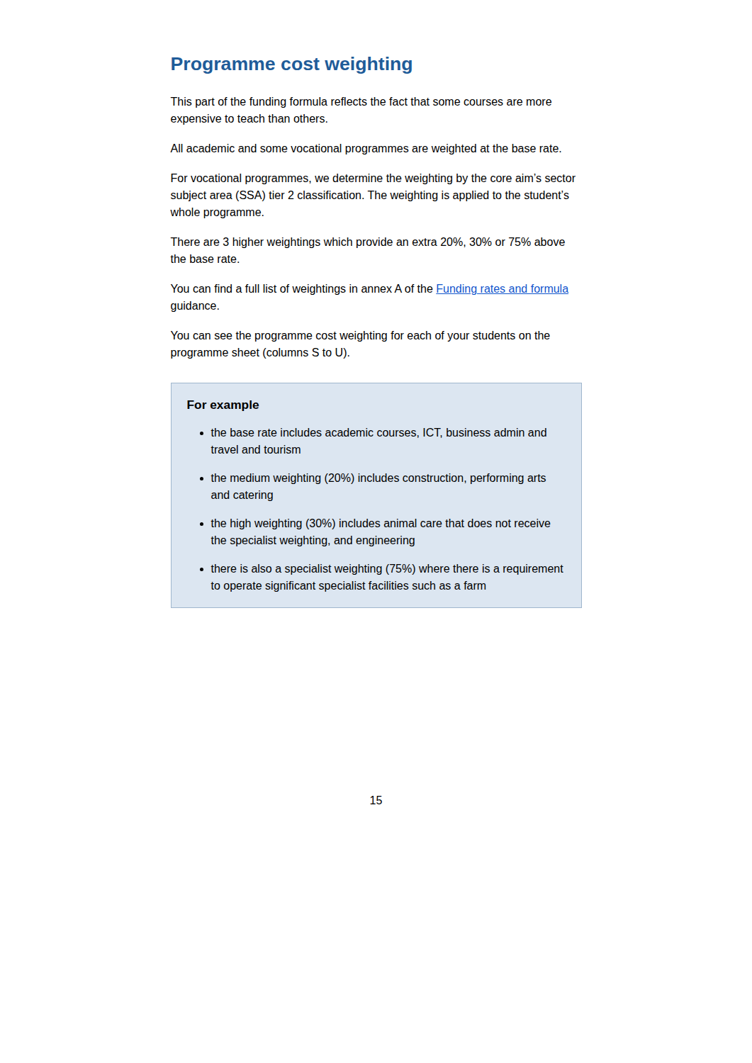Programme cost weighting
This part of the funding formula reflects the fact that some courses are more expensive to teach than others.
All academic and some vocational programmes are weighted at the base rate.
For vocational programmes, we determine the weighting by the core aim’s sector subject area (SSA) tier 2 classification. The weighting is applied to the student’s whole programme.
There are 3 higher weightings which provide an extra 20%, 30% or 75% above the base rate.
You can find a full list of weightings in annex A of the Funding rates and formula guidance.
You can see the programme cost weighting for each of your students on the programme sheet (columns S to U).
For example
the base rate includes academic courses, ICT, business admin and travel and tourism
the medium weighting (20%) includes construction, performing arts and catering
the high weighting (30%) includes animal care that does not receive the specialist weighting, and engineering
there is also a specialist weighting (75%) where there is a requirement to operate significant specialist facilities such as a farm
15